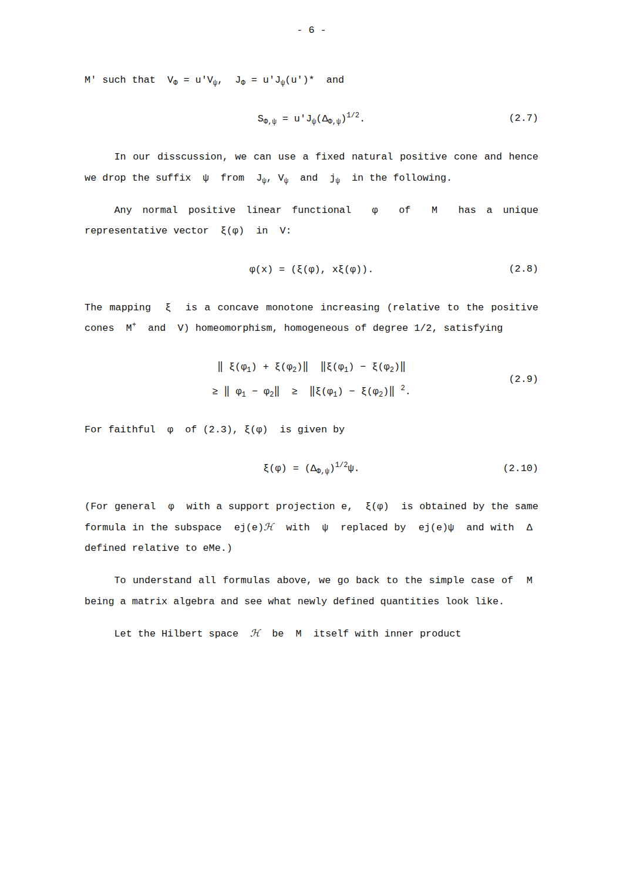- 6 -
M' such that VΦ = u'Vψ, JΦ = u'Jψ(u')* and
SΦ,ψ = u'Jψ(ΔΦ,ψ)1/2. (2.7)
In our disscussion, we can use a fixed natural positive cone and hence we drop the suffix ψ from Jψ, Vψ and jψ in the following.
Any normal positive linear functional φ of M has a unique representative vector ξ(φ) in V:
φ(x) = (ξ(φ), xξ(φ)). (2.8)
The mapping ξ is a concave monotone increasing (relative to the positive cones M+ and V) homeomorphism, homogeneous of degree 1/2, satisfying
‖ ξ(φ1) + ξ(φ2)‖ ‖ξ(φ1) − ξ(φ2)‖ ≥ ‖ φ1 − φ2‖ ≥ ‖ξ(φ1) − ξ(φ2)‖ 2. (2.9)
For faithful φ of (2.3), ξ(φ) is given by
ξ(φ) = (ΔΦ,ψ)1/2ψ. (2.10)
(For general φ with a support projection e, ξ(φ) is obtained by the same formula in the subspace ej(e)ℋ with ψ replaced by ej(e)ψ and with Δ defined relative to eMe.)
To understand all formulas above, we go back to the simple case of M being a matrix algebra and see what newly defined quantities look like.
Let the Hilbert space ℋ be M itself with inner product